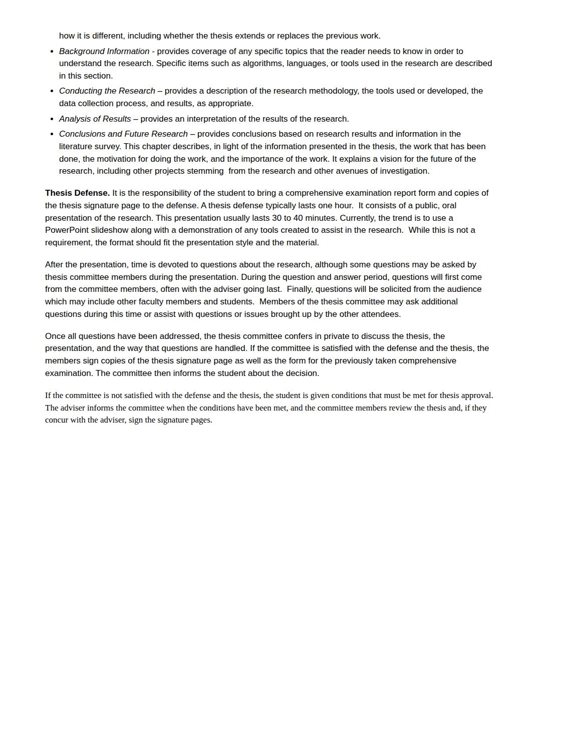how it is different, including whether the thesis extends or replaces the previous work.
Background Information - provides coverage of any specific topics that the reader needs to know in order to understand the research. Specific items such as algorithms, languages, or tools used in the research are described in this section.
Conducting the Research – provides a description of the research methodology, the tools used or developed, the data collection process, and results, as appropriate.
Analysis of Results – provides an interpretation of the results of the research.
Conclusions and Future Research – provides conclusions based on research results and information in the literature survey. This chapter describes, in light of the information presented in the thesis, the work that has been done, the motivation for doing the work, and the importance of the work. It explains a vision for the future of the research, including other projects stemming from the research and other avenues of investigation.
Thesis Defense. It is the responsibility of the student to bring a comprehensive examination report form and copies of the thesis signature page to the defense. A thesis defense typically lasts one hour. It consists of a public, oral presentation of the research. This presentation usually lasts 30 to 40 minutes. Currently, the trend is to use a PowerPoint slideshow along with a demonstration of any tools created to assist in the research. While this is not a requirement, the format should fit the presentation style and the material.
After the presentation, time is devoted to questions about the research, although some questions may be asked by thesis committee members during the presentation. During the question and answer period, questions will first come from the committee members, often with the adviser going last. Finally, questions will be solicited from the audience which may include other faculty members and students. Members of the thesis committee may ask additional questions during this time or assist with questions or issues brought up by the other attendees.
Once all questions have been addressed, the thesis committee confers in private to discuss the thesis, the presentation, and the way that questions are handled. If the committee is satisfied with the defense and the thesis, the members sign copies of the thesis signature page as well as the form for the previously taken comprehensive examination. The committee then informs the student about the decision.
If the committee is not satisfied with the defense and the thesis, the student is given conditions that must be met for thesis approval. The adviser informs the committee when the conditions have been met, and the committee members review the thesis and, if they concur with the adviser, sign the signature pages.